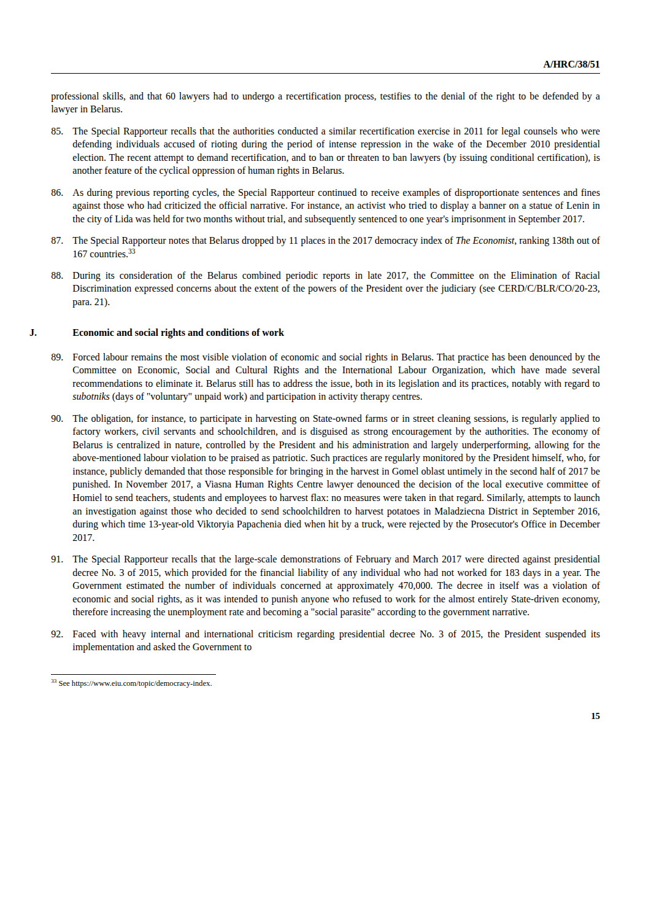A/HRC/38/51
professional skills, and that 60 lawyers had to undergo a recertification process, testifies to the denial of the right to be defended by a lawyer in Belarus.
85. The Special Rapporteur recalls that the authorities conducted a similar recertification exercise in 2011 for legal counsels who were defending individuals accused of rioting during the period of intense repression in the wake of the December 2010 presidential election. The recent attempt to demand recertification, and to ban or threaten to ban lawyers (by issuing conditional certification), is another feature of the cyclical oppression of human rights in Belarus.
86. As during previous reporting cycles, the Special Rapporteur continued to receive examples of disproportionate sentences and fines against those who had criticized the official narrative. For instance, an activist who tried to display a banner on a statue of Lenin in the city of Lida was held for two months without trial, and subsequently sentenced to one year's imprisonment in September 2017.
87. The Special Rapporteur notes that Belarus dropped by 11 places in the 2017 democracy index of The Economist, ranking 138th out of 167 countries.33
88. During its consideration of the Belarus combined periodic reports in late 2017, the Committee on the Elimination of Racial Discrimination expressed concerns about the extent of the powers of the President over the judiciary (see CERD/C/BLR/CO/20-23, para. 21).
J. Economic and social rights and conditions of work
89. Forced labour remains the most visible violation of economic and social rights in Belarus. That practice has been denounced by the Committee on Economic, Social and Cultural Rights and the International Labour Organization, which have made several recommendations to eliminate it. Belarus still has to address the issue, both in its legislation and its practices, notably with regard to subotniks (days of "voluntary" unpaid work) and participation in activity therapy centres.
90. The obligation, for instance, to participate in harvesting on State-owned farms or in street cleaning sessions, is regularly applied to factory workers, civil servants and schoolchildren, and is disguised as strong encouragement by the authorities. The economy of Belarus is centralized in nature, controlled by the President and his administration and largely underperforming, allowing for the above-mentioned labour violation to be praised as patriotic. Such practices are regularly monitored by the President himself, who, for instance, publicly demanded that those responsible for bringing in the harvest in Gomel oblast untimely in the second half of 2017 be punished. In November 2017, a Viasna Human Rights Centre lawyer denounced the decision of the local executive committee of Homiel to send teachers, students and employees to harvest flax: no measures were taken in that regard. Similarly, attempts to launch an investigation against those who decided to send schoolchildren to harvest potatoes in Maladziecna District in September 2016, during which time 13-year-old Viktoryia Papachenia died when hit by a truck, were rejected by the Prosecutor's Office in December 2017.
91. The Special Rapporteur recalls that the large-scale demonstrations of February and March 2017 were directed against presidential decree No. 3 of 2015, which provided for the financial liability of any individual who had not worked for 183 days in a year. The Government estimated the number of individuals concerned at approximately 470,000. The decree in itself was a violation of economic and social rights, as it was intended to punish anyone who refused to work for the almost entirely State-driven economy, therefore increasing the unemployment rate and becoming a "social parasite" according to the government narrative.
92. Faced with heavy internal and international criticism regarding presidential decree No. 3 of 2015, the President suspended its implementation and asked the Government to
33 See https://www.eiu.com/topic/democracy-index.
15